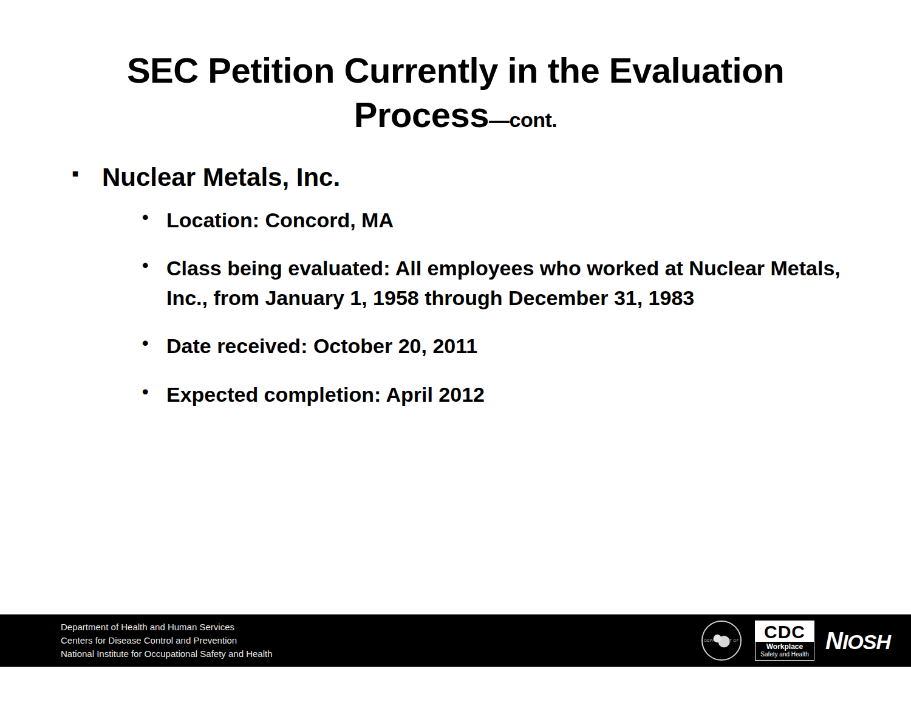SEC Petition Currently in the Evaluation Process—cont.
Nuclear Metals, Inc.
Location: Concord, MA
Class being evaluated: All employees who worked at Nuclear Metals, Inc., from January 1, 1958 through December 31, 1983
Date received: October 20, 2011
Expected completion: April 2012
Department of Health and Human Services
Centers for Disease Control and Prevention
National Institute for Occupational Safety and Health
DEPARTMENT OF HEALTH & HUMAN SERVICES • USA
CDC
Workplace Safety and Health
NIOSH